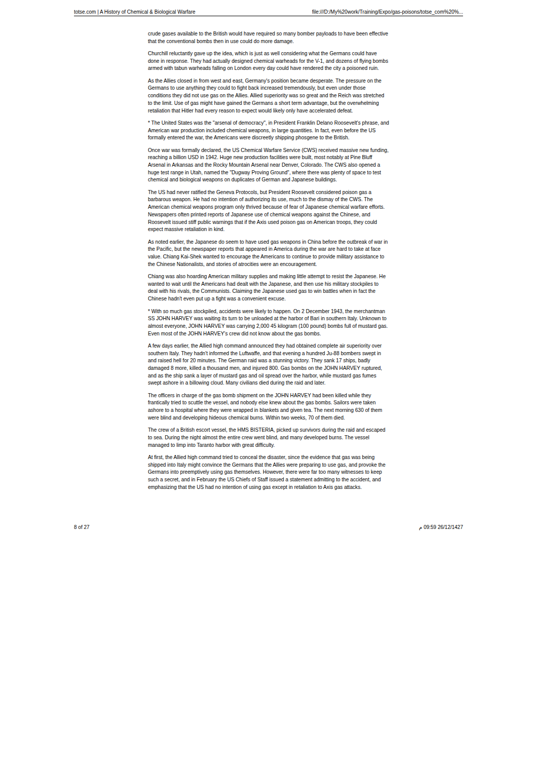totse.com | A History of Chemical & Biological Warfare file:///D:/My%20work/Training/Expo/gas-poisons/totse_com%20%...
crude gases available to the British would have required so many bomber payloads to have been effective that the conventional bombs then in use could do more damage.
Churchill reluctantly gave up the idea, which is just as well considering what the Germans could have done in response. They had actually designed chemical warheads for the V-1, and dozens of flying bombs armed with tabun warheads falling on London every day could have rendered the city a poisoned ruin.
As the Allies closed in from west and east, Germany's position became desperate. The pressure on the Germans to use anything they could to fight back increased tremendously, but even under those conditions they did not use gas on the Allies. Allied superiority was so great and the Reich was stretched to the limit. Use of gas might have gained the Germans a short term advantage, but the overwhelming retaliation that Hitler had every reason to expect would likely only have accelerated defeat.
* The United States was the "arsenal of democracy", in President Franklin Delano Roosevelt's phrase, and American war production included chemical weapons, in large quantities. In fact, even before the US formally entered the war, the Americans were discreetly shipping phosgene to the British.
Once war was formally declared, the US Chemical Warfare Service (CWS) received massive new funding, reaching a billion USD in 1942. Huge new production facilities were built, most notably at Pine Bluff Arsenal in Arkansas and the Rocky Mountain Arsenal near Denver, Colorado. The CWS also opened a huge test range in Utah, named the "Dugway Proving Ground", where there was plenty of space to test chemical and biological weapons on duplicates of German and Japanese buildings.
The US had never ratified the Geneva Protocols, but President Roosevelt considered poison gas a barbarous weapon. He had no intention of authorizing its use, much to the dismay of the CWS. The American chemical weapons program only thrived because of fear of Japanese chemical warfare efforts. Newspapers often printed reports of Japanese use of chemical weapons against the Chinese, and Roosevelt issued stiff public warnings that if the Axis used poison gas on American troops, they could expect massive retaliation in kind.
As noted earlier, the Japanese do seem to have used gas weapons in China before the outbreak of war in the Pacific, but the newspaper reports that appeared in America during the war are hard to take at face value. Chiang Kai-Shek wanted to encourage the Americans to continue to provide military assistance to the Chinese Nationalists, and stories of atrocities were an encouragement.
Chiang was also hoarding American military supplies and making little attempt to resist the Japanese. He wanted to wait until the Americans had dealt with the Japanese, and then use his military stockpiles to deal with his rivals, the Communists. Claiming the Japanese used gas to win battles when in fact the Chinese hadn't even put up a fight was a convenient excuse.
* With so much gas stockpiled, accidents were likely to happen. On 2 December 1943, the merchantman SS JOHN HARVEY was waiting its turn to be unloaded at the harbor of Bari in southern Italy. Unknown to almost everyone, JOHN HARVEY was carrying 2,000 45 kilogram (100 pound) bombs full of mustard gas. Even most of the JOHN HARVEY's crew did not know about the gas bombs.
A few days earlier, the Allied high command announced they had obtained complete air superiority over southern Italy. They hadn't informed the Luftwaffe, and that evening a hundred Ju-88 bombers swept in and raised hell for 20 minutes. The German raid was a stunning victory. They sank 17 ships, badly damaged 8 more, killed a thousand men, and injured 800. Gas bombs on the JOHN HARVEY ruptured, and as the ship sank a layer of mustard gas and oil spread over the harbor, while mustard gas fumes swept ashore in a billowing cloud. Many civilians died during the raid and later.
The officers in charge of the gas bomb shipment on the JOHN HARVEY had been killed while they frantically tried to scuttle the vessel, and nobody else knew about the gas bombs. Sailors were taken ashore to a hospital where they were wrapped in blankets and given tea. The next morning 630 of them were blind and developing hideous chemical burns. Within two weeks, 70 of them died.
The crew of a British escort vessel, the HMS BISTERIA, picked up survivors during the raid and escaped to sea. During the night almost the entire crew went blind, and many developed burns. The vessel managed to limp into Taranto harbor with great difficulty.
At first, the Allied high command tried to conceal the disaster, since the evidence that gas was being shipped into Italy might convince the Germans that the Allies were preparing to use gas, and provoke the Germans into preemptively using gas themselves. However, there were far too many witnesses to keep such a secret, and in February the US Chiefs of Staff issued a statement admitting to the accident, and emphasizing that the US had no intention of using gas except in retaliation to Axis gas attacks.
8 of 27 26/12/1427 09:59 م